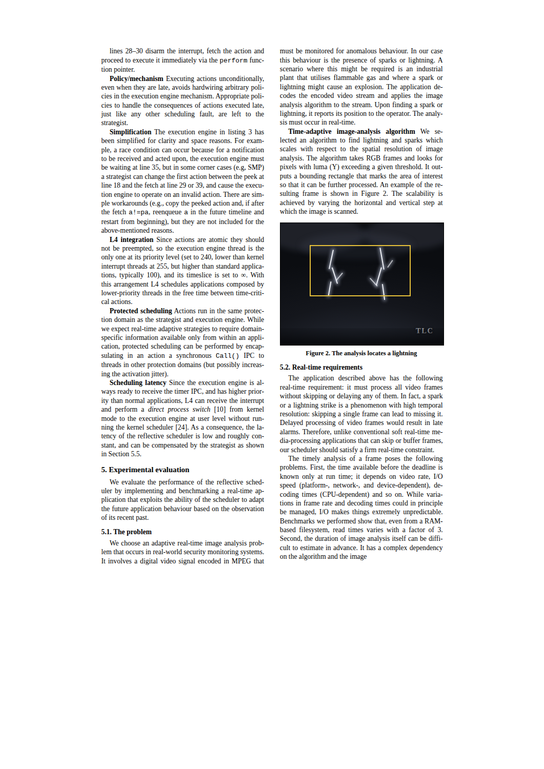lines 28–30 disarm the interrupt, fetch the action and proceed to execute it immediately via the perform function pointer.
Policy/mechanism Executing actions unconditionally, even when they are late, avoids hardwiring arbitrary policies in the execution engine mechanism. Appropriate policies to handle the consequences of actions executed late, just like any other scheduling fault, are left to the strategist.
Simplification The execution engine in listing 3 has been simplified for clarity and space reasons. For example, a race condition can occur because for a notification to be received and acted upon, the execution engine must be waiting at line 35, but in some corner cases (e.g, SMP) a strategist can change the first action between the peek at line 18 and the fetch at line 29 or 39, and cause the execution engine to operate on an invalid action. There are simple workarounds (e.g., copy the peeked action and, if after the fetch a!=pa, reenqueue a in the future timeline and restart from beginning), but they are not included for the above-mentioned reasons.
L4 integration Since actions are atomic they should not be preempted, so the execution engine thread is the only one at its priority level (set to 240, lower than kernel interrupt threads at 255, but higher than standard applications, typically 100), and its timeslice is set to ∞. With this arrangement L4 schedules applications composed by lower-priority threads in the free time between time-critical actions.
Protected scheduling Actions run in the same protection domain as the strategist and execution engine. While we expect real-time adaptive strategies to require domain-specific information available only from within an application, protected scheduling can be performed by encapsulating in an action a synchronous Call() IPC to threads in other protection domains (but possibly increasing the activation jitter).
Scheduling latency Since the execution engine is always ready to receive the timer IPC, and has higher priority than normal applications, L4 can receive the interrupt and perform a direct process switch [10] from kernel mode to the execution engine at user level without running the kernel scheduler [24]. As a consequence, the latency of the reflective scheduler is low and roughly constant, and can be compensated by the strategist as shown in Section 5.5.
5. Experimental evaluation
We evaluate the performance of the reflective scheduler by implementing and benchmarking a real-time application that exploits the ability of the scheduler to adapt the future application behaviour based on the observation of its recent past.
5.1. The problem
We choose an adaptive real-time image analysis problem that occurs in real-world security monitoring systems. It involves a digital video signal encoded in MPEG that must be monitored for anomalous behaviour. In our case this behaviour is the presence of sparks or lightning. A scenario where this might be required is an industrial plant that utilises flammable gas and where a spark or lightning might cause an explosion. The application decodes the encoded video stream and applies the image analysis algorithm to the stream. Upon finding a spark or lightning, it reports its position to the operator. The analysis must occur in real-time.
Time-adaptive image-analysis algorithm We selected an algorithm to find lightning and sparks which scales with respect to the spatial resolution of image analysis. The algorithm takes RGB frames and looks for pixels with luma (Y) exceeding a given threshold. It outputs a bounding rectangle that marks the area of interest so that it can be further processed. An example of the resulting frame is shown in Figure 2. The scalability is achieved by varying the horizontal and vertical step at which the image is scanned.
TLC
Figure 2. The analysis locates a lightning
5.2. Real-time requirements
The application described above has the following real-time requirement: it must process all video frames without skipping or delaying any of them. In fact, a spark or a lightning strike is a phenomenon with high temporal resolution: skipping a single frame can lead to missing it. Delayed processing of video frames would result in late alarms. Therefore, unlike conventional soft real-time media-processing applications that can skip or buffer frames, our scheduler should satisfy a firm real-time constraint.
The timely analysis of a frame poses the following problems. First, the time available before the deadline is known only at run time; it depends on video rate, I/O speed (platform-, network-, and device-dependent), decoding times (CPU-dependent) and so on. While variations in frame rate and decoding times could in principle be managed, I/O makes things extremely unpredictable. Benchmarks we performed show that, even from a RAM-based filesystem, read times varies with a factor of 3. Second, the duration of image analysis itself can be difficult to estimate in advance. It has a complex dependency on the algorithm and the image